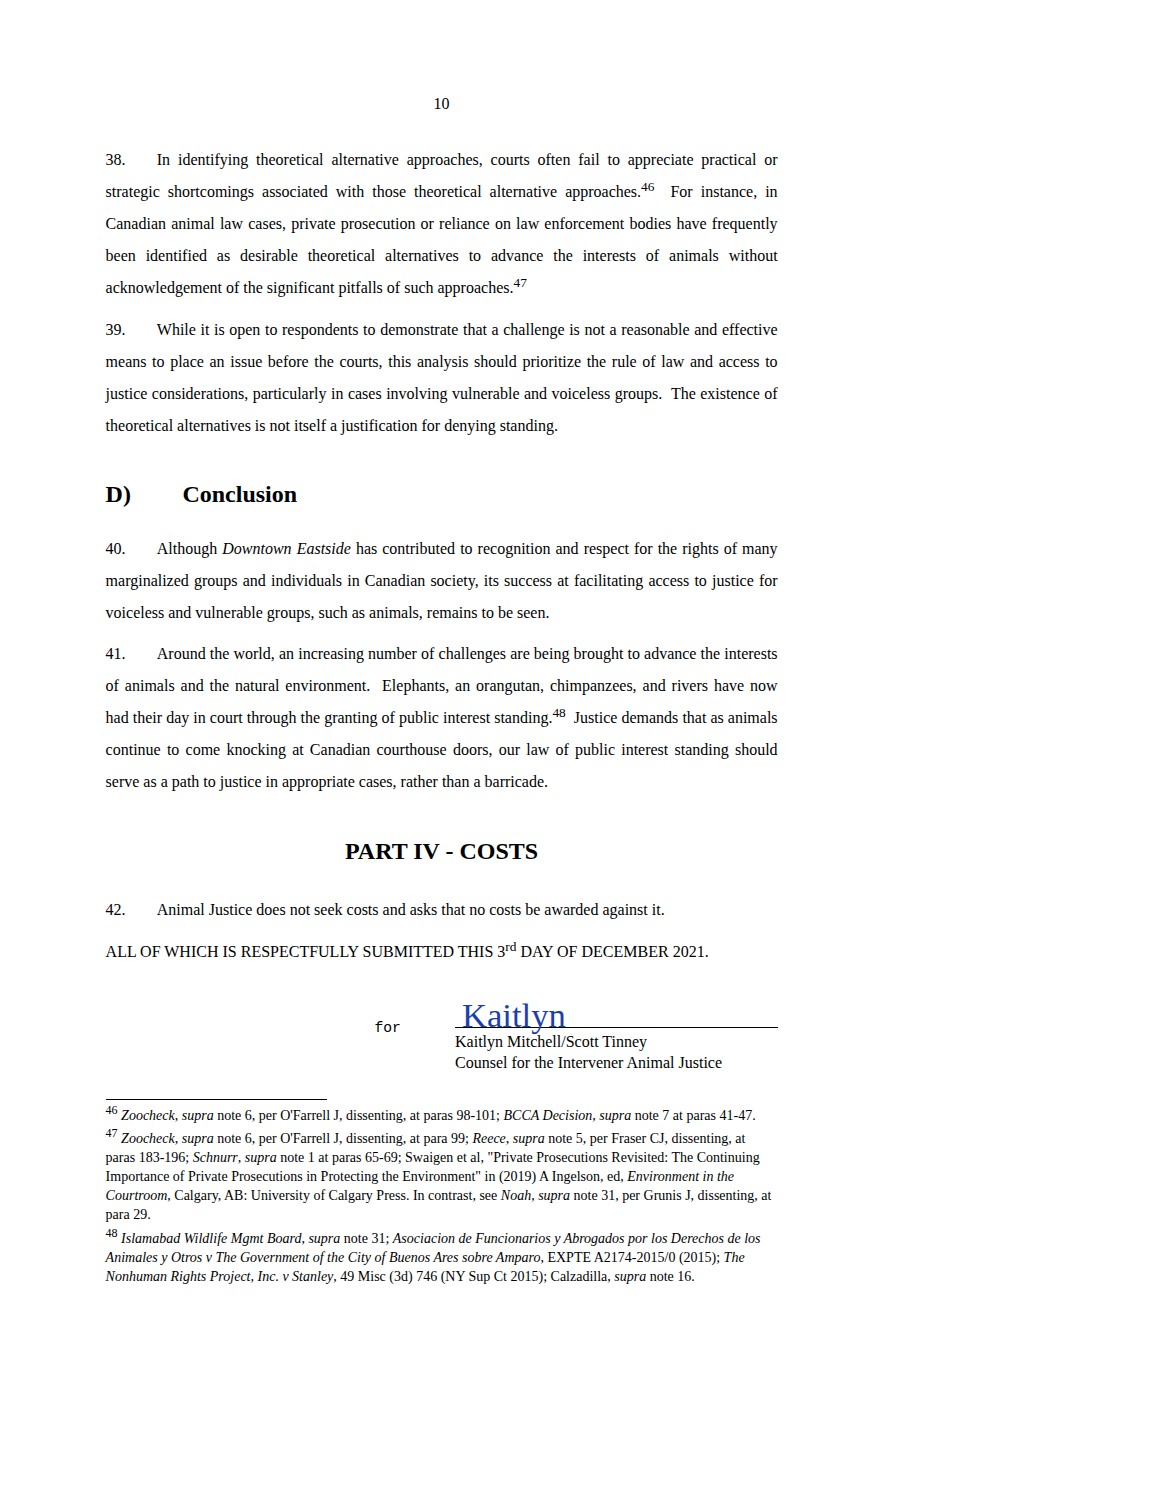10
38. In identifying theoretical alternative approaches, courts often fail to appreciate practical or strategic shortcomings associated with those theoretical alternative approaches.46 For instance, in Canadian animal law cases, private prosecution or reliance on law enforcement bodies have frequently been identified as desirable theoretical alternatives to advance the interests of animals without acknowledgement of the significant pitfalls of such approaches.47
39. While it is open to respondents to demonstrate that a challenge is not a reasonable and effective means to place an issue before the courts, this analysis should prioritize the rule of law and access to justice considerations, particularly in cases involving vulnerable and voiceless groups. The existence of theoretical alternatives is not itself a justification for denying standing.
D) Conclusion
40. Although Downtown Eastside has contributed to recognition and respect for the rights of many marginalized groups and individuals in Canadian society, its success at facilitating access to justice for voiceless and vulnerable groups, such as animals, remains to be seen.
41. Around the world, an increasing number of challenges are being brought to advance the interests of animals and the natural environment. Elephants, an orangutan, chimpanzees, and rivers have now had their day in court through the granting of public interest standing.48 Justice demands that as animals continue to come knocking at Canadian courthouse doors, our law of public interest standing should serve as a path to justice in appropriate cases, rather than a barricade.
PART IV - COSTS
42. Animal Justice does not seek costs and asks that no costs be awarded against it.
ALL OF WHICH IS RESPECTFULLY SUBMITTED THIS 3rd DAY OF DECEMBER 2021.
Kaitlyn
for
Kaitlyn Mitchell/Scott Tinney
Counsel for the Intervener Animal Justice
46 Zoocheck, supra note 6, per O'Farrell J, dissenting, at paras 98-101; BCCA Decision, supra note 7 at paras 41-47.
47 Zoocheck, supra note 6, per O'Farrell J, dissenting, at para 99; Reece, supra note 5, per Fraser CJ, dissenting, at paras 183-196; Schnurr, supra note 1 at paras 65-69; Swaigen et al, "Private Prosecutions Revisited: The Continuing Importance of Private Prosecutions in Protecting the Environment" in (2019) A Ingelson, ed, Environment in the Courtroom, Calgary, AB: University of Calgary Press. In contrast, see Noah, supra note 31, per Grunis J, dissenting, at para 29.
48 Islamabad Wildlife Mgmt Board, supra note 31; Asociacion de Funcionarios y Abrogados por los Derechos de los Animales y Otros v The Government of the City of Buenos Ares sobre Amparo, EXPTE A2174-2015/0 (2015); The Nonhuman Rights Project, Inc. v Stanley, 49 Misc (3d) 746 (NY Sup Ct 2015); Calzadilla, supra note 16.